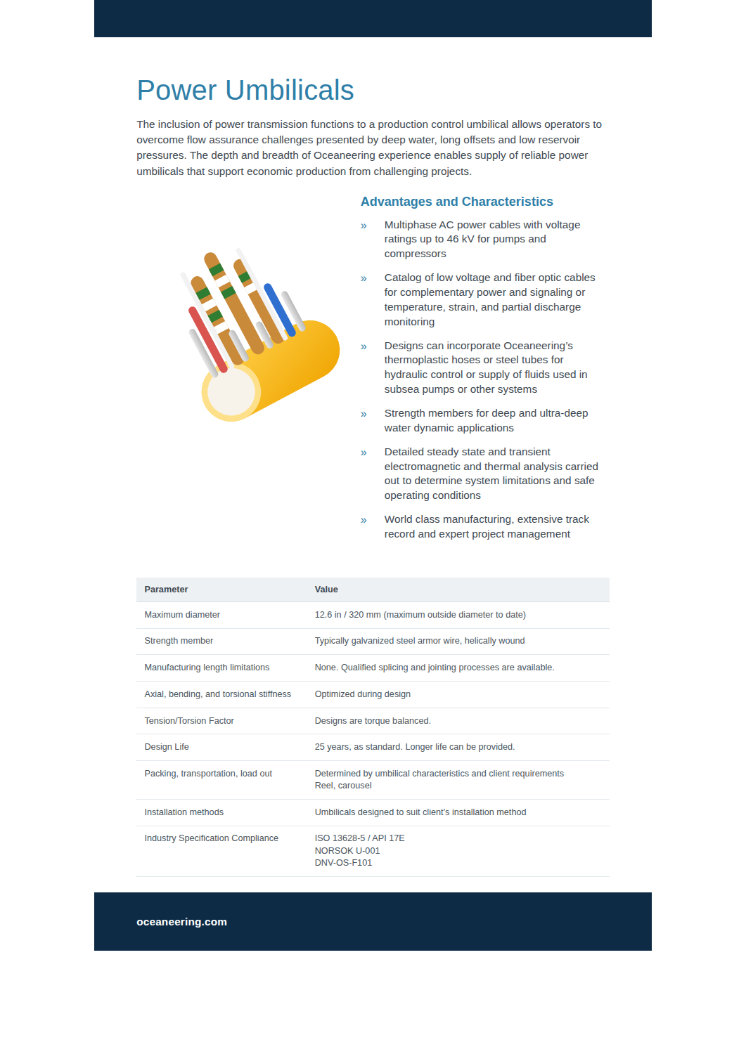Power Umbilicals
The inclusion of power transmission functions to a production control umbilical allows operators to overcome flow assurance challenges presented by deep water, long offsets and low reservoir pressures. The depth and breadth of Oceaneering experience enables supply of reliable power umbilicals that support economic production from challenging projects.
Advantages and Characteristics
Multiphase AC power cables with voltage ratings up to 46 kV for pumps and compressors
Catalog of low voltage and fiber optic cables for complementary power and signaling or temperature, strain, and partial discharge monitoring
Designs can incorporate Oceaneering’s thermoplastic hoses or steel tubes for hydraulic control or supply of fluids used in subsea pumps or other systems
Strength members for deep and ultra-deep water dynamic applications
Detailed steady state and transient electromagnetic and thermal analysis carried out to determine system limitations and safe operating conditions
World class manufacturing, extensive track record and expert project management
| Parameter | Value |
| --- | --- |
| Maximum diameter | 12.6 in / 320 mm (maximum outside diameter to date) |
| Strength member | Typically galvanized steel armor wire, helically wound |
| Manufacturing length limitations | None. Qualified splicing and jointing processes are available. |
| Axial, bending, and torsional stiffness | Optimized during design |
| Tension/Torsion Factor | Designs are torque balanced. |
| Design Life | 25 years, as standard. Longer life can be provided. |
| Packing, transportation, load out | Determined by umbilical characteristics and client requirements Reel, carousel |
| Installation methods | Umbilicals designed to suit client’s installation method |
| Industry Specification Compliance | ISO 13628-5 / API 17E NORSOK U-001 DNV-OS-F101 |
oceaneering.com